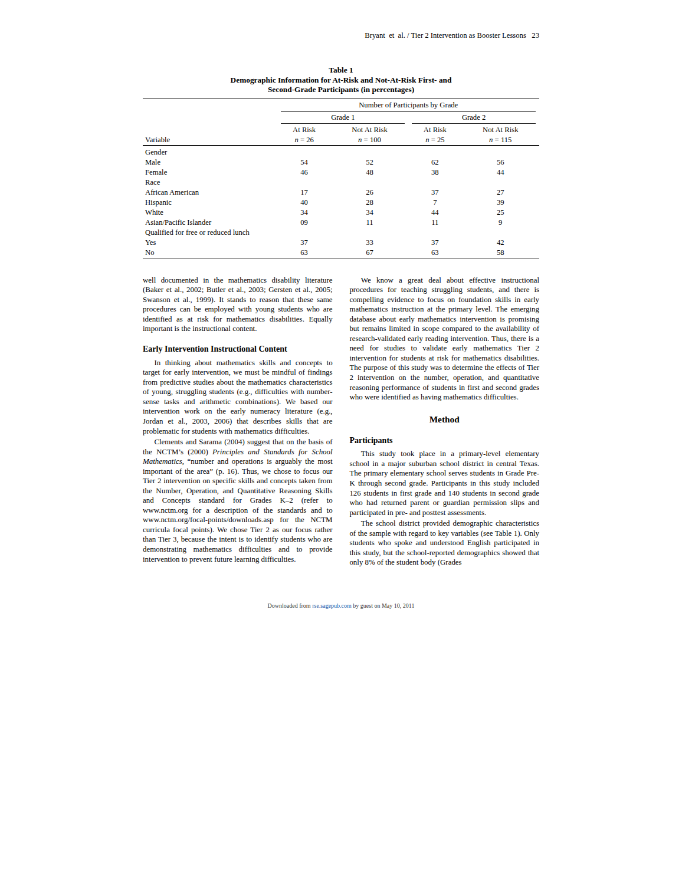Bryant et al. / Tier 2 Intervention as Booster Lessons 23
Table 1
Demographic Information for At-Risk and Not-At-Risk First- and
Second-Grade Participants (in percentages)
| | Number of Participants by Grade |
| | Grade 1 | Grade 2 |
| | At Risk | Not At Risk | At Risk | Not At Risk |
| Variable | n = 26 | n = 100 | n = 25 | n = 115 |
| Gender | | | | |
| Male | 54 | 52 | 62 | 56 |
| Female | 46 | 48 | 38 | 44 |
| Race | | | | |
| African American | 17 | 26 | 37 | 27 |
| Hispanic | 40 | 28 | 7 | 39 |
| White | 34 | 34 | 44 | 25 |
| Asian/Pacific Islander | 09 | 11 | 11 | 9 |
| Qualified for free or reduced lunch | | | | |
| Yes | 37 | 33 | 37 | 42 |
| No | 63 | 67 | 63 | 58 |
well documented in the mathematics disability literature (Baker et al., 2002; Butler et al., 2003; Gersten et al., 2005; Swanson et al., 1999). It stands to reason that these same procedures can be employed with young students who are identified as at risk for mathematics disabilities. Equally important is the instructional content.
Early Intervention Instructional Content
In thinking about mathematics skills and concepts to target for early intervention, we must be mindful of findings from predictive studies about the mathematics characteristics of young, struggling students (e.g., difficulties with number-sense tasks and arithmetic combinations). We based our intervention work on the early numeracy literature (e.g., Jordan et al., 2003, 2006) that describes skills that are problematic for students with mathematics difficulties.
Clements and Sarama (2004) suggest that on the basis of the NCTM’s (2000) Principles and Standards for School Mathematics, “number and operations is arguably the most important of the area” (p. 16). Thus, we chose to focus our Tier 2 intervention on specific skills and concepts taken from the Number, Operation, and Quantitative Reasoning Skills and Concepts standard for Grades K–2 (refer to www.nctm.org for a description of the standards and to www.nctm.org/focal-points/downloads.asp for the NCTM curricula focal points). We chose Tier 2 as our focus rather than Tier 3, because the intent is to identify students who are demonstrating mathematics difficulties and to provide intervention to prevent future learning difficulties.
We know a great deal about effective instructional procedures for teaching struggling students, and there is compelling evidence to focus on foundation skills in early mathematics instruction at the primary level. The emerging database about early mathematics intervention is promising but remains limited in scope compared to the availability of research-validated early reading intervention. Thus, there is a need for studies to validate early mathematics Tier 2 intervention for students at risk for mathematics disabilities. The purpose of this study was to determine the effects of Tier 2 intervention on the number, operation, and quantitative reasoning performance of students in first and second grades who were identified as having mathematics difficulties.
Method
Participants
This study took place in a primary-level elementary school in a major suburban school district in central Texas. The primary elementary school serves students in Grade Pre-K through second grade. Participants in this study included 126 students in first grade and 140 students in second grade who had returned parent or guardian permission slips and participated in pre- and posttest assessments.
The school district provided demographic characteristics of the sample with regard to key variables (see Table 1). Only students who spoke and understood English participated in this study, but the school-reported demographics showed that only 8% of the student body (Grades
Downloaded from rse.sagepub.com by guest on May 10, 2011